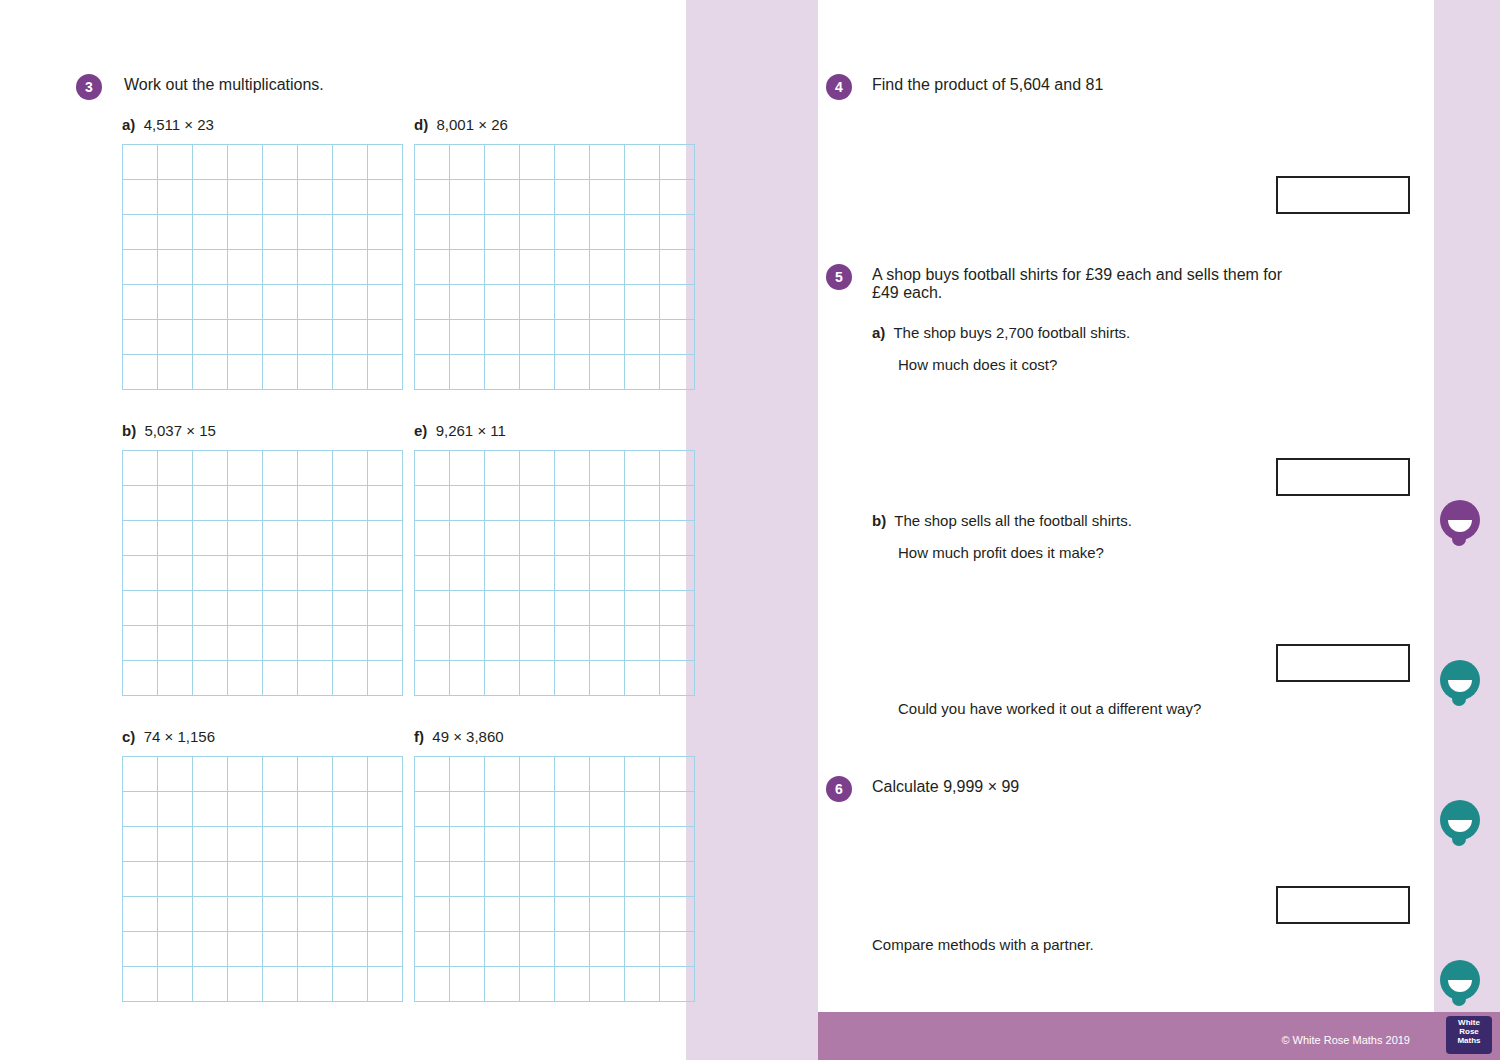© White Rose Maths 2019
White
Rose
Maths
3
Work out the multiplications.
a) 4,511 × 23
d) 8,001 × 26
b) 5,037 × 15
e) 9,261 × 11
c) 74 × 1,156
f) 49 × 3,860
4
Find the product of 5,604 and 81
5
A shop buys football shirts for £39 each and sells them for
£49 each.
a) The shop buys 2,700 football shirts.
How much does it cost?
b) The shop sells all the football shirts.
How much profit does it make?
Could you have worked it out a different way?
6
Calculate 9,999 × 99
Compare methods with a partner.